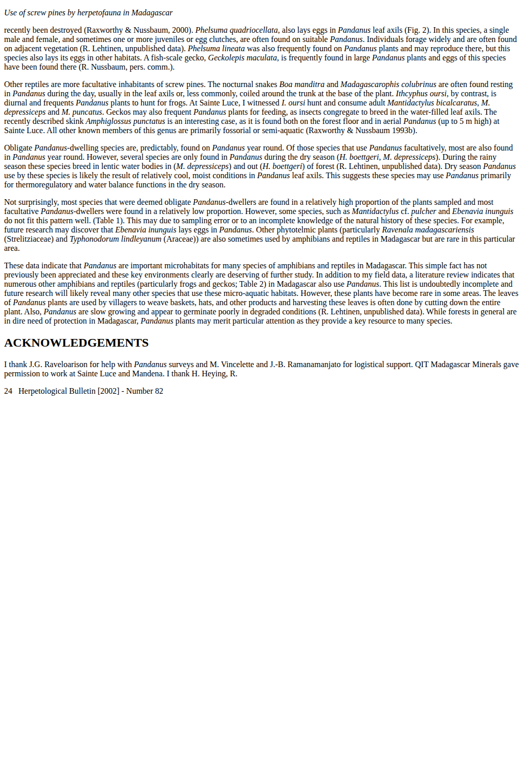Use of screw pines by herpetofauna in Madagascar
recently been destroyed (Raxworthy & Nussbaum, 2000). Phelsuma quadriocellata, also lays eggs in Pandanus leaf axils (Fig. 2). In this species, a single male and female, and sometimes one or more juveniles or egg clutches, are often found on suitable Pandanus. Individuals forage widely and are often found on adjacent vegetation (R. Lehtinen, unpublished data). Phelsuma lineata was also frequently found on Pandanus plants and may reproduce there, but this species also lays its eggs in other habitats. A fish-scale gecko, Geckolepis maculata, is frequently found in large Pandanus plants and eggs of this species have been found there (R. Nussbaum, pers. comm.).
Other reptiles are more facultative inhabitants of screw pines. The nocturnal snakes Boa manditra and Madagascarophis colubrinus are often found resting in Pandanus during the day, usually in the leaf axils or, less commonly, coiled around the trunk at the base of the plant. Ithcyphus oursi, by contrast, is diurnal and frequents Pandanus plants to hunt for frogs. At Sainte Luce, I witnessed I. oursi hunt and consume adult Mantidactylus bicalcaratus, M. depressiceps and M. puncatus. Geckos may also frequent Pandanus plants for feeding, as insects congregate to breed in the water-filled leaf axils. The recently described skink Amphiglossus punctatus is an interesting case, as it is found both on the forest floor and in aerial Pandanus (up to 5 m high) at Sainte Luce. All other known members of this genus are primarily fossorial or semi-aquatic (Raxworthy & Nussbaum 1993b).
Obligate Pandanus-dwelling species are, predictably, found on Pandanus year round. Of those species that use Pandanus facultatively, most are also found in Pandanus year round. However, several species are only found in Pandanus during the dry season (H. boettgeri, M. depressiceps). During the rainy season these species breed in lentic water bodies in (M. depressiceps) and out (H. boettgeri) of forest (R. Lehtinen, unpublished data). Dry season Pandanus use by these species is likely the result of relatively cool, moist conditions in Pandanus leaf axils. This suggests these species may use Pandanus primarily for thermoregulatory and water balance functions in the dry season.
Not surprisingly, most species that were deemed obligate Pandanus-dwellers are found in a relatively high proportion of the plants sampled and most facultative Pandanus-dwellers were found in a relatively low proportion. However, some species, such as Mantidactylus cf. pulcher and Ebenavia inunguis do not fit this pattern well. (Table 1). This may due to sampling error or to an incomplete knowledge of the natural history of these species. For example, future research may discover that Ebenavia inunguis lays eggs in Pandanus. Other phytotelmic plants (particularly Ravenala madagascariensis (Strelitziaceae) and Typhonodorum lindleyanum (Araceae)) are also sometimes used by amphibians and reptiles in Madagascar but are rare in this particular area.
These data indicate that Pandanus are important microhabitats for many species of amphibians and reptiles in Madagascar. This simple fact has not previously been appreciated and these key environments clearly are deserving of further study. In addition to my field data, a literature review indicates that numerous other amphibians and reptiles (particularly frogs and geckos; Table 2) in Madagascar also use Pandanus. This list is undoubtedly incomplete and future research will likely reveal many other species that use these micro-aquatic habitats. However, these plants have become rare in some areas. The leaves of Pandanus plants are used by villagers to weave baskets, hats, and other products and harvesting these leaves is often done by cutting down the entire plant. Also, Pandanus are slow growing and appear to germinate poorly in degraded conditions (R. Lehtinen, unpublished data). While forests in general are in dire need of protection in Madagascar, Pandanus plants may merit particular attention as they provide a key resource to many species.
ACKNOWLEDGEMENTS
I thank J.G. Raveloarison for help with Pandanus surveys and M. Vincelette and J.-B. Ramanamanjato for logistical support. QIT Madagascar Minerals gave permission to work at Sainte Luce and Mandena. I thank H. Heying, R.
24 Herpetological Bulletin [2002] - Number 82